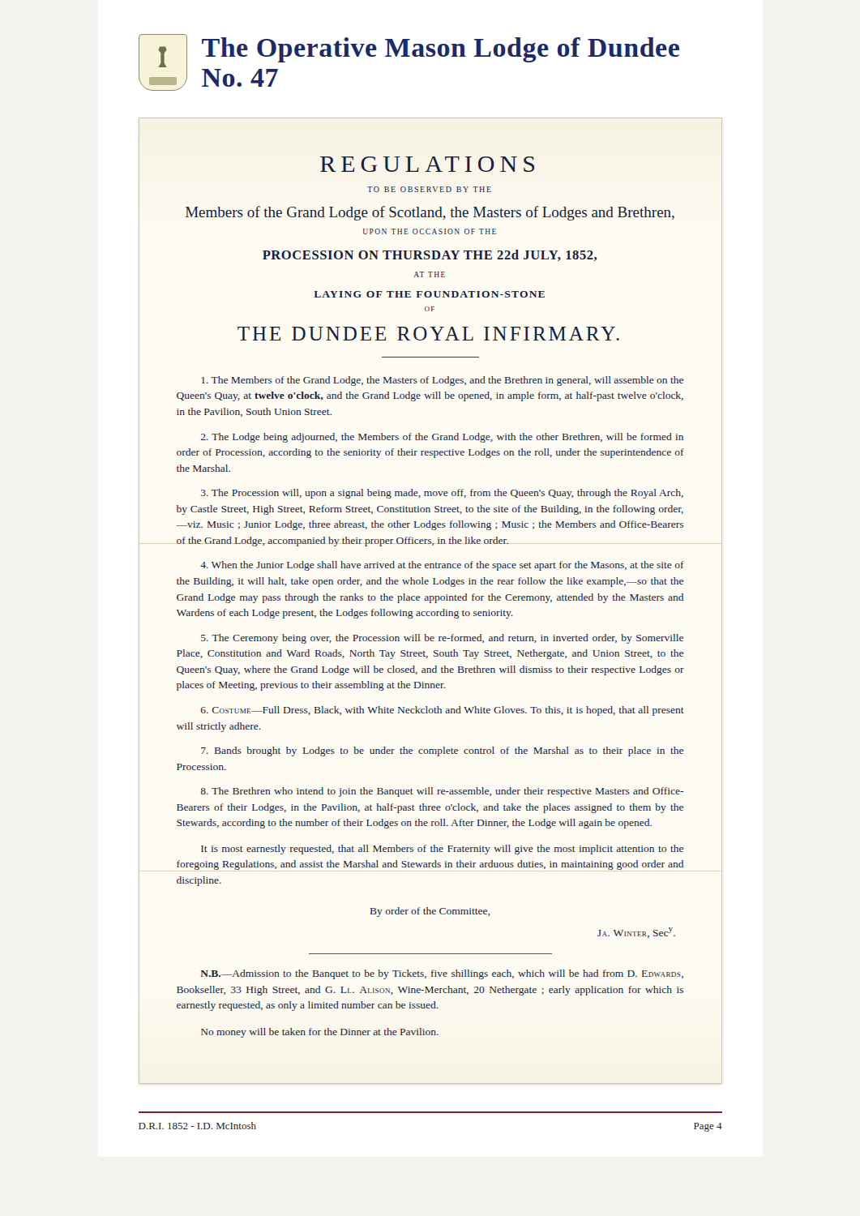The Operative Mason Lodge of Dundee No. 47
REGULATIONS
to be observed by the
Members of the Grand Lodge of Scotland, the Masters of Lodges and Brethren,
upon the occasion of the
PROCESSION ON THURSDAY THE 22d JULY, 1852,
at the
LAYING OF THE FOUNDATION-STONE
OF
THE DUNDEE ROYAL INFIRMARY.
The Members of the Grand Lodge, the Masters of Lodges, and the Brethren in general, will assemble on the Queen's Quay, at twelve o'clock, and the Grand Lodge will be opened, in ample form, at half-past twelve o'clock, in the Pavilion, South Union Street.
The Lodge being adjourned, the Members of the Grand Lodge, with the other Brethren, will be formed in order of Procession, according to the seniority of their respective Lodges on the roll, under the superintendence of the Marshal.
The Procession will, upon a signal being made, move off, from the Queen's Quay, through the Royal Arch, by Castle Street, High Street, Reform Street, Constitution Street, to the site of the Building, in the following order,—viz. Music ; Junior Lodge, three abreast, the other Lodges following ; Music ; the Members and Office-Bearers of the Grand Lodge, accompanied by their proper Officers, in the like order.
When the Junior Lodge shall have arrived at the entrance of the space set apart for the Masons, at the site of the Building, it will halt, take open order, and the whole Lodges in the rear follow the like example,—so that the Grand Lodge may pass through the ranks to the place appointed for the Ceremony, attended by the Masters and Wardens of each Lodge present, the Lodges following according to seniority.
The Ceremony being over, the Procession will be re-formed, and return, in inverted order, by Somerville Place, Constitution and Ward Roads, North Tay Street, South Tay Street, Nethergate, and Union Street, to the Queen's Quay, where the Grand Lodge will be closed, and the Brethren will dismiss to their respective Lodges or places of Meeting, previous to their assembling at the Dinner.
Costume—Full Dress, Black, with White Neckcloth and White Gloves. To this, it is hoped, that all present will strictly adhere.
Bands brought by Lodges to be under the complete control of the Marshal as to their place in the Procession.
The Brethren who intend to join the Banquet will re-assemble, under their respective Masters and Office-Bearers of their Lodges, in the Pavilion, at half-past three o'clock, and take the places assigned to them by the Stewards, according to the number of their Lodges on the roll. After Dinner, the Lodge will again be opened.
It is most earnestly requested, that all Members of the Fraternity will give the most implicit attention to the foregoing Regulations, and assist the Marshal and Stewards in their arduous duties, in maintaining good order and discipline.
By order of the Committee,
Ja. Winter, Secy.
N.B.—Admission to the Banquet to be by Tickets, five shillings each, which will be had from D. Edwards, Bookseller, 33 High Street, and G. Ll. Alison, Wine-Merchant, 20 Nethergate ; early application for which is earnestly requested, as only a limited number can be issued.
No money will be taken for the Dinner at the Pavilion.
D.R.I. 1852 - I.D. McIntosh Page 4